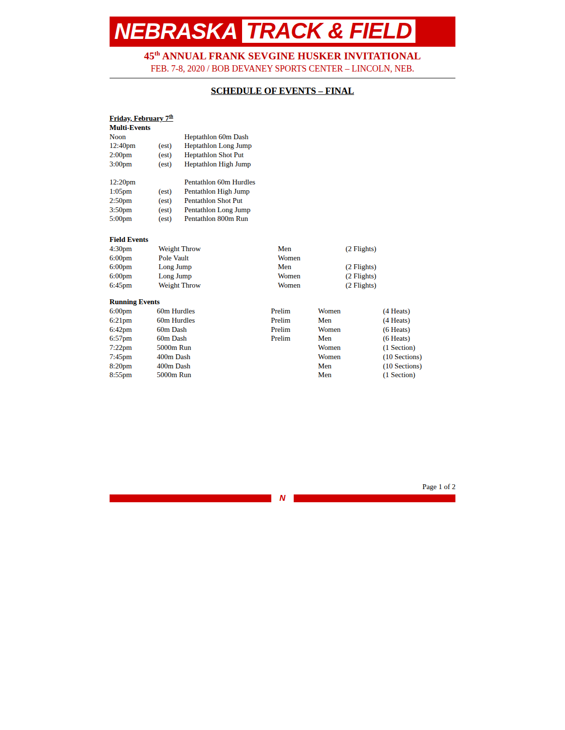NEBRASKA TRACK & FIELD
45th ANNUAL FRANK SEVGINE HUSKER INVITATIONAL
FEB. 7-8, 2020 / BOB DEVANEY SPORTS CENTER – LINCOLN, NEB.
SCHEDULE OF EVENTS – FINAL
Friday, February 7th
Multi-Events
| Noon | | Heptathlon 60m Dash |
| 12:40pm | (est) | Heptathlon Long Jump |
| 2:00pm | (est) | Heptathlon Shot Put |
| 3:00pm | (est) | Heptathlon High Jump |
| 12:20pm | | Pentathlon 60m Hurdles |
| 1:05pm | (est) | Pentathlon High Jump |
| 2:50pm | (est) | Pentathlon Shot Put |
| 3:50pm | (est) | Pentathlon Long Jump |
| 5:00pm | (est) | Pentathlon 800m Run |
Field Events
| 4:30pm | Weight Throw | Men | (2 Flights) |
| 6:00pm | Pole Vault | Women | |
| 6:00pm | Long Jump | Men | (2 Flights) |
| 6:00pm | Long Jump | Women | (2 Flights) |
| 6:45pm | Weight Throw | Women | (2 Flights) |
Running Events
| 6:00pm | 60m Hurdles | Prelim | Women | (4 Heats) |
| 6:21pm | 60m Hurdles | Prelim | Men | (4 Heats) |
| 6:42pm | 60m Dash | Prelim | Women | (6 Heats) |
| 6:57pm | 60m Dash | Prelim | Men | (6 Heats) |
| 7:22pm | 5000m Run | | Women | (1 Section) |
| 7:45pm | 400m Dash | | Women | (10 Sections) |
| 8:20pm | 400m Dash | | Men | (10 Sections) |
| 8:55pm | 5000m Run | | Men | (1 Section) |
Page 1 of 2
N